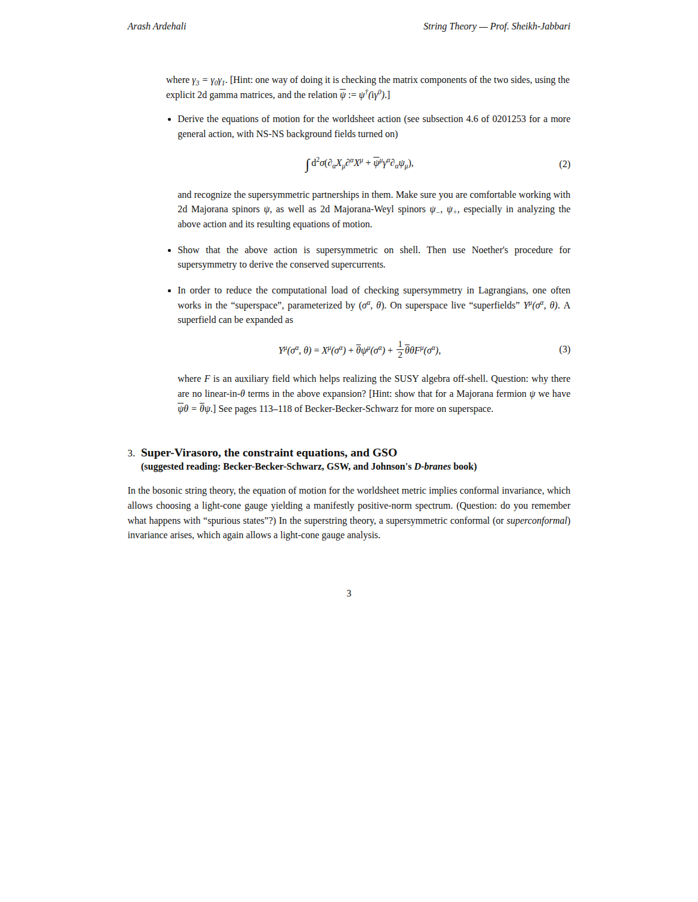Arash Ardehali
String Theory — Prof. Sheikh-Jabbari
where γ3 = γ0γ1. [Hint: one way of doing it is checking the matrix components of the two sides, using the explicit 2d gamma matrices, and the relation ψ := ψ†(iγ0).]
Derive the equations of motion for the worldsheet action (see subsection 4.6 of 0201253 for a more general action, with NS-NS background fields turned on)
∫ d2σ(∂αXμ∂αXμ + ψμγα∂αψμ), (2)
and recognize the supersymmetric partnerships in them. Make sure you are comfortable working with 2d Majorana spinors ψ, as well as 2d Majorana-Weyl spinors ψ−, ψ+, especially in analyzing the above action and its resulting equations of motion.
Show that the above action is supersymmetric on shell. Then use Noether's procedure for supersymmetry to derive the conserved supercurrents.
In order to reduce the computational load of checking supersymmetry in Lagrangians, one often works in the “superspace”, parameterized by (σα, θ). On superspace live “superfields” Yμ(σα, θ). A superfield can be expanded as
Yμ(σα, θ) = Xμ(σα) + θψμ(σα) + 12 θθFμ(σα), (3)
where F is an auxiliary field which helps realizing the SUSY algebra off-shell. Question: why there are no linear-in-θ terms in the above expansion? [Hint: show that for a Majorana fermion ψ we have ψθ = θψ.] See pages 113–118 of Becker-Becker-Schwarz for more on superspace.
3. Super-Virasoro, the constraint equations, and GSO (suggested reading: Becker-Becker-Schwarz, GSW, and Johnson's D-branes book)
In the bosonic string theory, the equation of motion for the worldsheet metric implies conformal invariance, which allows choosing a light-cone gauge yielding a manifestly positive-norm spectrum. (Question: do you remember what happens with “spurious states”?) In the superstring theory, a supersymmetric conformal (or superconformal) invariance arises, which again allows a light-cone gauge analysis.
3